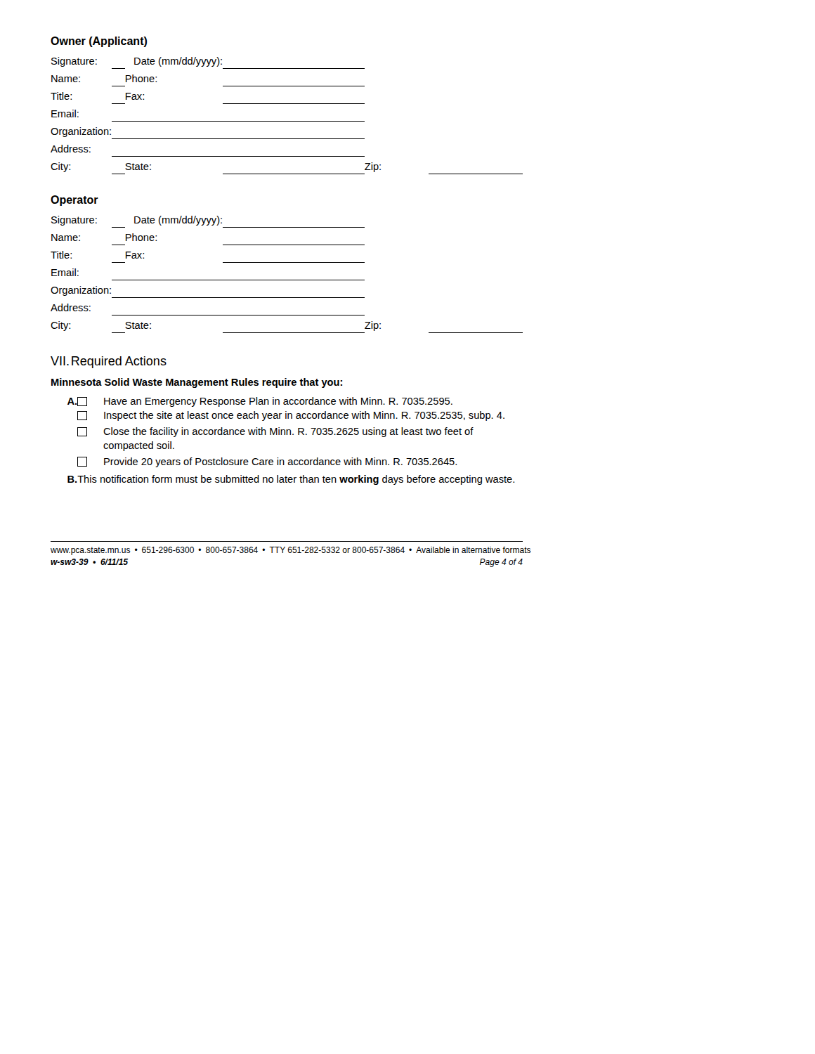Owner (Applicant)
| Signature: | | Date (mm/dd/yyyy): | |
| Name: | | Phone: | |
| Title: | | Fax: | |
| Email: | |
| Organization: | |
| Address: | |
| City: | | State: | | Zip: | |
Operator
| Signature: | | Date (mm/dd/yyyy): | |
| Name: | | Phone: | |
| Title: | | Fax: | |
| Email: | |
| Organization: | |
| Address: | |
| City: | | State: | | Zip: | |
VII. Required Actions
Minnesota Solid Waste Management Rules require that you:
A.
Have an Emergency Response Plan in accordance with Minn. R. 7035.2595.
Inspect the site at least once each year in accordance with Minn. R. 7035.2535, subp. 4.
Close the facility in accordance with Minn. R. 7035.2625 using at least two feet of compacted soil.
Provide 20 years of Postclosure Care in accordance with Minn. R. 7035.2645.
B.
This notification form must be submitted no later than ten working days before accepting waste.
www.pca.state.mn.us•651-296-6300•800-657-3864•TTY 651-282-5332 or 800-657-3864•Available in alternative formats
w-sw3-39 • 6/11/15
Page 4 of 4